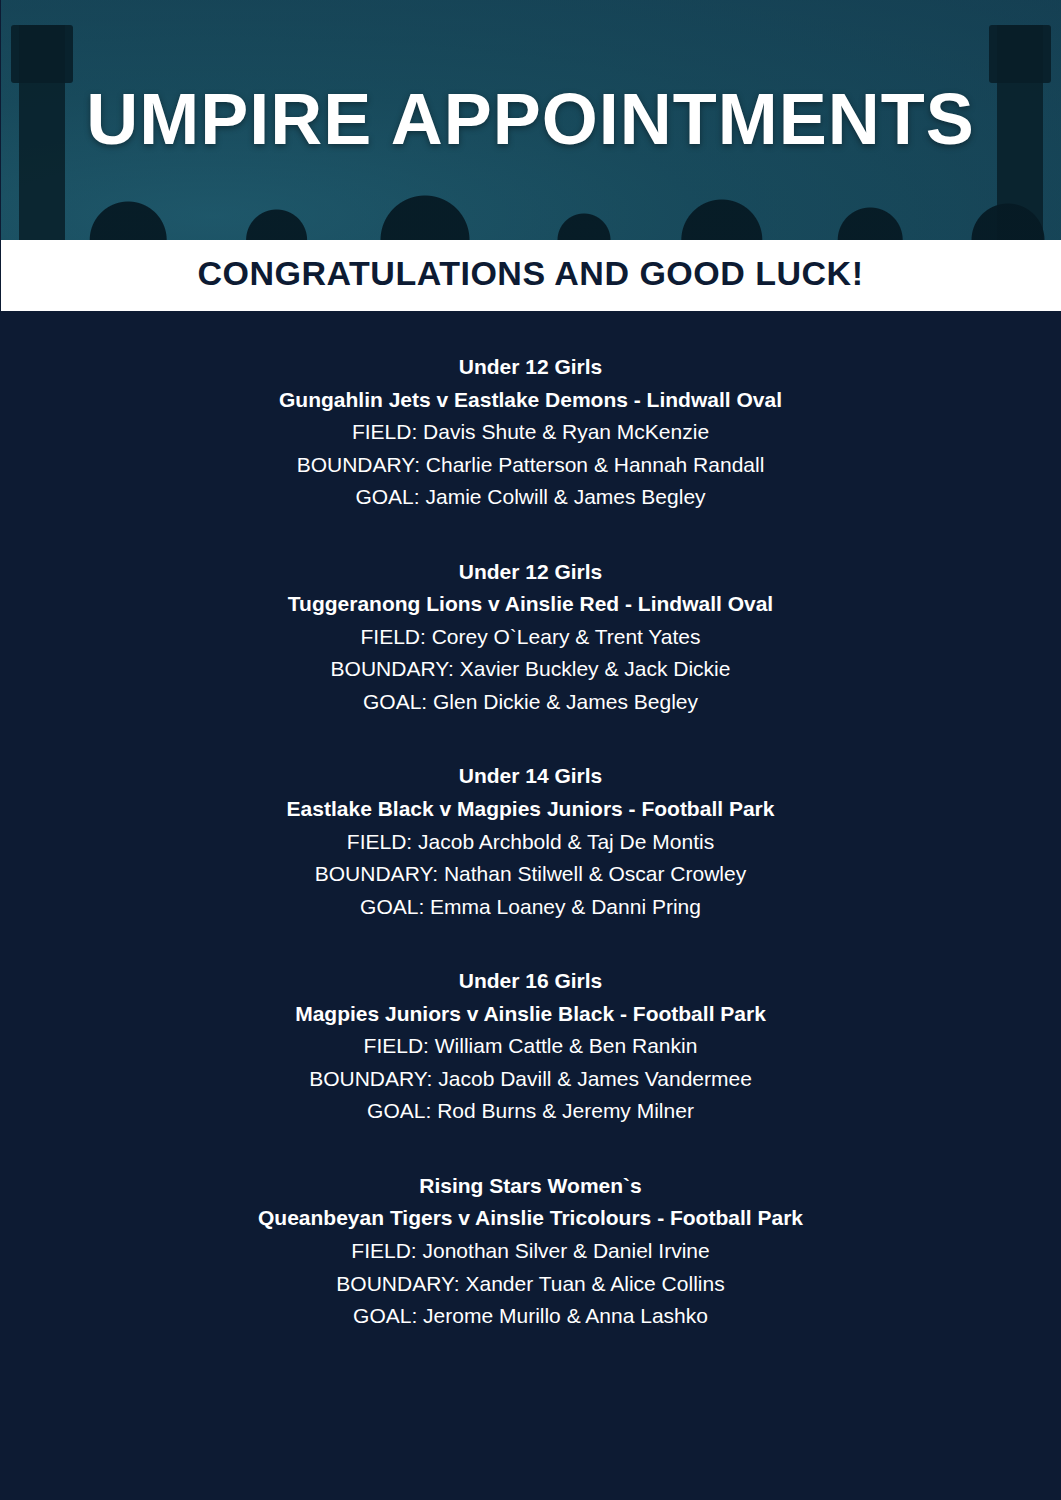Umpire Appointments
Congratulations and Good Luck!
Under 12 Girls Gungahlin Jets v Eastlake Demons - Lindwall Oval FIELD: Davis Shute & Ryan McKenzie BOUNDARY: Charlie Patterson & Hannah Randall GOAL: Jamie Colwill & James Begley
Under 12 Girls Tuggeranong Lions v Ainslie Red - Lindwall Oval FIELD: Corey O`Leary & Trent Yates BOUNDARY: Xavier Buckley & Jack Dickie GOAL: Glen Dickie & James Begley
Under 14 Girls Eastlake Black v Magpies Juniors - Football Park FIELD: Jacob Archbold & Taj De Montis BOUNDARY: Nathan Stilwell & Oscar Crowley GOAL: Emma Loaney & Danni Pring
Under 16 Girls Magpies Juniors v Ainslie Black - Football Park FIELD: William Cattle & Ben Rankin BOUNDARY: Jacob Davill & James Vandermee GOAL: Rod Burns & Jeremy Milner
Rising Stars Women`s Queanbeyan Tigers v Ainslie Tricolours - Football Park FIELD: Jonothan Silver & Daniel Irvine BOUNDARY: Xander Tuan & Alice Collins GOAL: Jerome Murillo & Anna Lashko